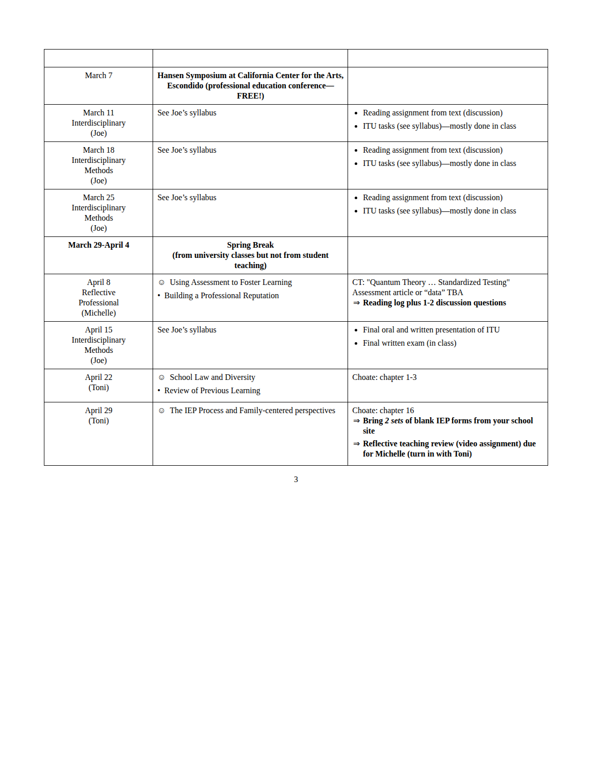| March 7 | Hansen Symposium at California Center for the Arts, Escondido (professional education conference—FREE!) | |
| March 11 Interdisciplinary (Joe) | See Joe’s syllabus | Reading assignment from text (discussion) ITU tasks (see syllabus)—mostly done in class |
| March 18 Interdisciplinary Methods (Joe) | See Joe’s syllabus | Reading assignment from text (discussion) ITU tasks (see syllabus)—mostly done in class |
| March 25 Interdisciplinary Methods (Joe) | See Joe’s syllabus | Reading assignment from text (discussion) ITU tasks (see syllabus)—mostly done in class |
| March 29-April 4 | Spring Break (from university classes but not from student teaching) | |
| April 8 Reflective Professional (Michelle) | ☺ Using Assessment to Foster Learning • Building a Professional Reputation | CT: "Quantum Theory … Standardized Testing" Assessment article or “data” TBA Reading log plus 1-2 discussion questions |
| April 15 Interdisciplinary Methods (Joe) | See Joe’s syllabus | Final oral and written presentation of ITU Final written exam (in class) |
| April 22 (Toni) | ☺ School Law and Diversity • Review of Previous Learning | Choate: chapter 1-3 |
| April 29 (Toni) | ☺ The IEP Process and Family-centered perspectives | Choate: chapter 16 Bring 2 sets of blank IEP forms from your school site Reflective teaching review (video assignment) due for Michelle (turn in with Toni) |
3